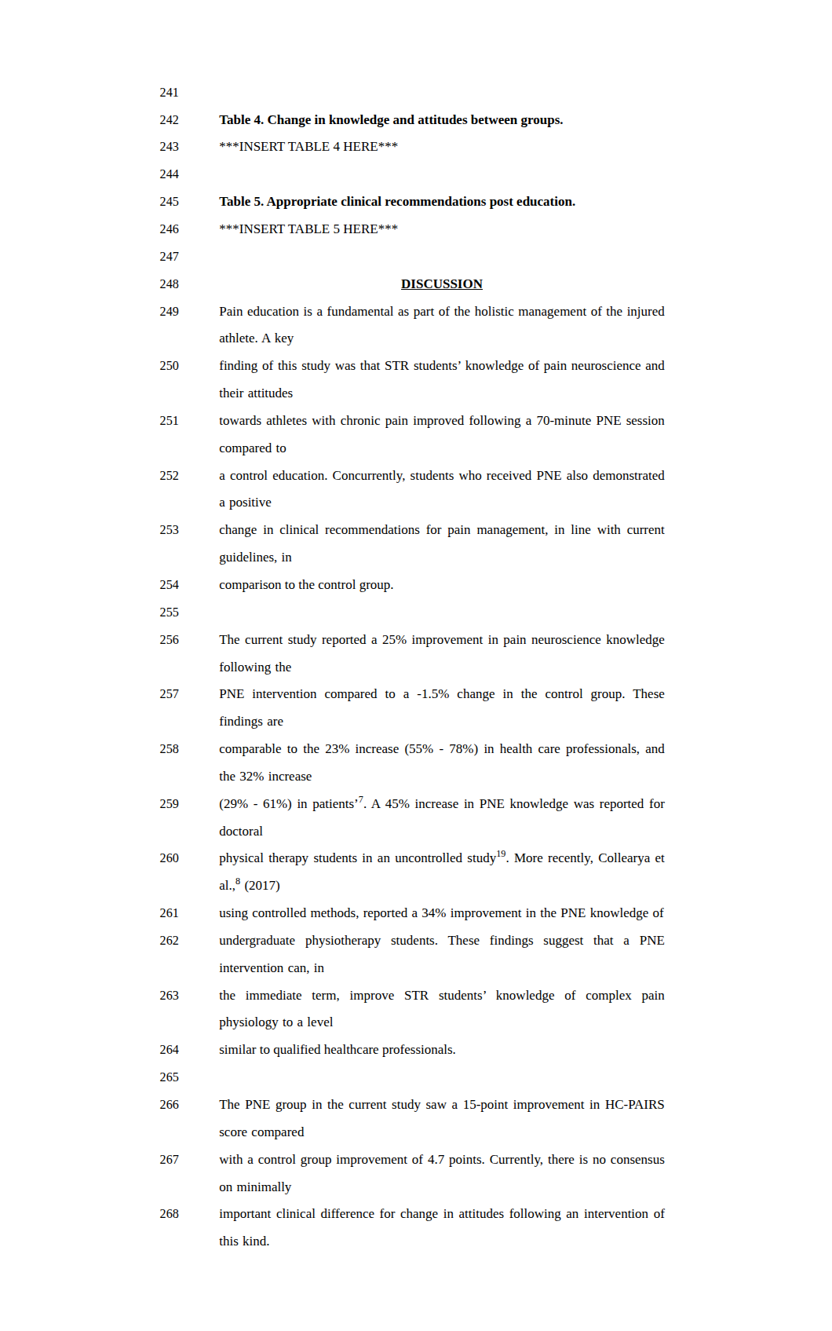241
242 Table 4. Change in knowledge and attitudes between groups.
243***INSERT TABLE 4 HERE***
244
245 Table 5. Appropriate clinical recommendations post education.
246***INSERT TABLE 5 HERE***
247
248 DISCUSSION
249 Pain education is a fundamental as part of the holistic management of the injured athlete. A key
250 finding of this study was that STR students’ knowledge of pain neuroscience and their attitudes
251 towards athletes with chronic pain improved following a 70-minute PNE session compared to
252 a control education. Concurrently, students who received PNE also demonstrated a positive
253 change in clinical recommendations for pain management, in line with current guidelines, in
254 comparison to the control group.
255
256 The current study reported a 25% improvement in pain neuroscience knowledge following the
257 PNE intervention compared to a -1.5% change in the control group. These findings are
258 comparable to the 23% increase (55% - 78%) in health care professionals, and the 32% increase
259(29% - 61%) in patients’7. A 45% increase in PNE knowledge was reported for doctoral
260 physical therapy students in an uncontrolled study19. More recently, Collearya et al.,8 (2017)
261 using controlled methods, reported a 34% improvement in the PNE knowledge of
262 undergraduate physiotherapy students. These findings suggest that a PNE intervention can, in
263 the immediate term, improve STR students’ knowledge of complex pain physiology to a level
264 similar to qualified healthcare professionals.
265
266 The PNE group in the current study saw a 15-point improvement in HC-PAIRS score compared
267 with a control group improvement of 4.7 points. Currently, there is no consensus on minimally
268 important clinical difference for change in attitudes following an intervention of this kind.